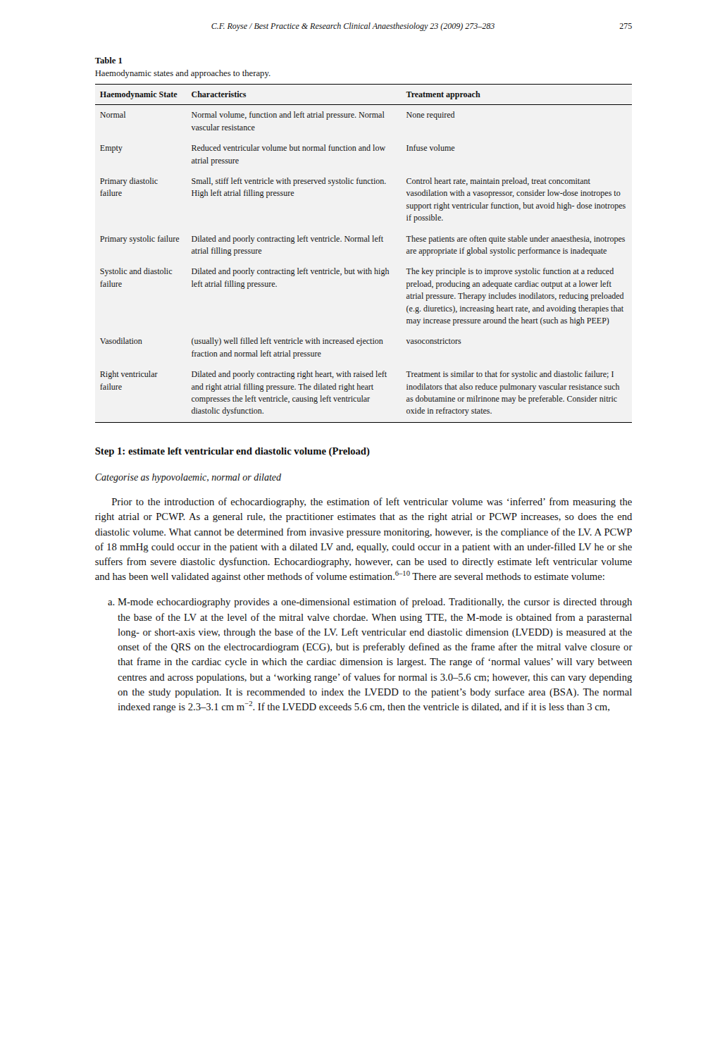C.F. Royse / Best Practice & Research Clinical Anaesthesiology 23 (2009) 273–283 275
Table 1 Haemodynamic states and approaches to therapy.
| Haemodynamic State | Characteristics | Treatment approach |
| --- | --- | --- |
| Normal | Normal volume, function and left atrial pressure. Normal vascular resistance | None required |
| Empty | Reduced ventricular volume but normal function and low atrial pressure | Infuse volume |
| Primary diastolic failure | Small, stiff left ventricle with preserved systolic function. High left atrial filling pressure | Control heart rate, maintain preload, treat concomitant vasodilation with a vasopressor, consider low-dose inotropes to support right ventricular function, but avoid high- dose inotropes if possible. |
| Primary systolic failure | Dilated and poorly contracting left ventricle. Normal left atrial filling pressure | These patients are often quite stable under anaesthesia, inotropes are appropriate if global systolic performance is inadequate |
| Systolic and diastolic failure | Dilated and poorly contracting left ventricle, but with high left atrial filling pressure. | The key principle is to improve systolic function at a reduced preload, producing an adequate cardiac output at a lower left atrial pressure. Therapy includes inodilators, reducing preloaded (e.g. diuretics), increasing heart rate, and avoiding therapies that may increase pressure around the heart (such as high PEEP) |
| Vasodilation | (usually) well filled left ventricle with increased ejection fraction and normal left atrial pressure | vasoconstrictors |
| Right ventricular failure | Dilated and poorly contracting right heart, with raised left and right atrial filling pressure. The dilated right heart compresses the left ventricle, causing left ventricular diastolic dysfunction. | Treatment is similar to that for systolic and diastolic failure; I inodilators that also reduce pulmonary vascular resistance such as dobutamine or milrinone may be preferable. Consider nitric oxide in refractory states. |
Step 1: estimate left ventricular end diastolic volume (Preload)
Categorise as hypovolaemic, normal or dilated
Prior to the introduction of echocardiography, the estimation of left ventricular volume was ‘inferred’ from measuring the right atrial or PCWP. As a general rule, the practitioner estimates that as the right atrial or PCWP increases, so does the end diastolic volume. What cannot be determined from invasive pressure monitoring, however, is the compliance of the LV. A PCWP of 18 mmHg could occur in the patient with a dilated LV and, equally, could occur in a patient with an under-filled LV he or she suffers from severe diastolic dysfunction. Echocardiography, however, can be used to directly estimate left ventricular volume and has been well validated against other methods of volume estimation.6–10 There are several methods to estimate volume:
M-mode echocardiography provides a one-dimensional estimation of preload. Traditionally, the cursor is directed through the base of the LV at the level of the mitral valve chordae. When using TTE, the M-mode is obtained from a parasternal long- or short-axis view, through the base of the LV. Left ventricular end diastolic dimension (LVEDD) is measured at the onset of the QRS on the electrocardiogram (ECG), but is preferably defined as the frame after the mitral valve closure or that frame in the cardiac cycle in which the cardiac dimension is largest. The range of ‘normal values’ will vary between centres and across populations, but a ‘working range’ of values for normal is 3.0–5.6 cm; however, this can vary depending on the study population. It is recommended to index the LVEDD to the patient’s body surface area (BSA). The normal indexed range is 2.3–3.1 cm m−2. If the LVEDD exceeds 5.6 cm, then the ventricle is dilated, and if it is less than 3 cm,